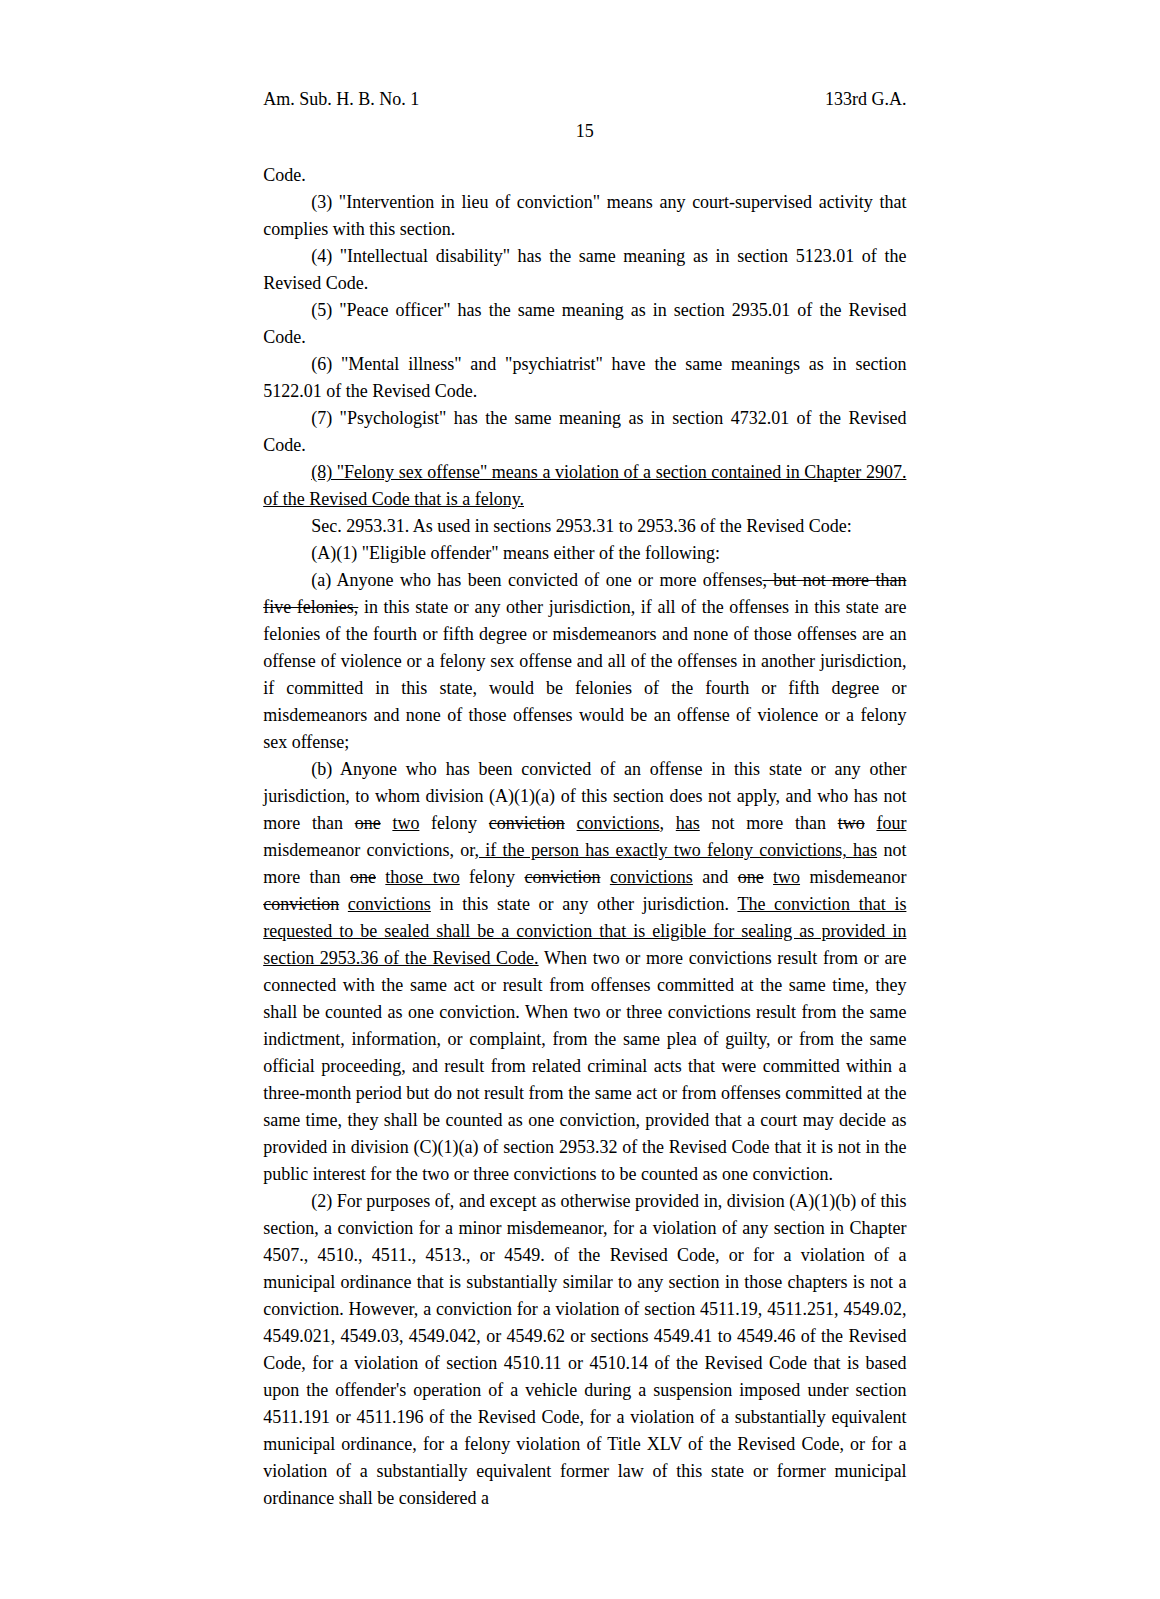Am. Sub. H. B. No. 1 133rd G.A.
15
Code.
(3) "Intervention in lieu of conviction" means any court-supervised activity that complies with this section.
(4) "Intellectual disability" has the same meaning as in section 5123.01 of the Revised Code.
(5) "Peace officer" has the same meaning as in section 2935.01 of the Revised Code.
(6) "Mental illness" and "psychiatrist" have the same meanings as in section 5122.01 of the Revised Code.
(7) "Psychologist" has the same meaning as in section 4732.01 of the Revised Code.
(8) "Felony sex offense" means a violation of a section contained in Chapter 2907. of the Revised Code that is a felony.
Sec. 2953.31. As used in sections 2953.31 to 2953.36 of the Revised Code:
(A)(1) "Eligible offender" means either of the following:
(a) Anyone who has been convicted of one or more offenses, but not more than five felonies, in this state or any other jurisdiction, if all of the offenses in this state are felonies of the fourth or fifth degree or misdemeanors and none of those offenses are an offense of violence or a felony sex offense and all of the offenses in another jurisdiction, if committed in this state, would be felonies of the fourth or fifth degree or misdemeanors and none of those offenses would be an offense of violence or a felony sex offense;
(b) Anyone who has been convicted of an offense in this state or any other jurisdiction, to whom division (A)(1)(a) of this section does not apply, and who has not more than one two felony conviction convictions, has not more than two four misdemeanor convictions, or, if the person has exactly two felony convictions, has not more than one those two felony conviction convictions and one two misdemeanor conviction convictions in this state or any other jurisdiction. The conviction that is requested to be sealed shall be a conviction that is eligible for sealing as provided in section 2953.36 of the Revised Code. When two or more convictions result from or are connected with the same act or result from offenses committed at the same time, they shall be counted as one conviction. When two or three convictions result from the same indictment, information, or complaint, from the same plea of guilty, or from the same official proceeding, and result from related criminal acts that were committed within a three-month period but do not result from the same act or from offenses committed at the same time, they shall be counted as one conviction, provided that a court may decide as provided in division (C)(1)(a) of section 2953.32 of the Revised Code that it is not in the public interest for the two or three convictions to be counted as one conviction.
(2) For purposes of, and except as otherwise provided in, division (A)(1)(b) of this section, a conviction for a minor misdemeanor, for a violation of any section in Chapter 4507., 4510., 4511., 4513., or 4549. of the Revised Code, or for a violation of a municipal ordinance that is substantially similar to any section in those chapters is not a conviction. However, a conviction for a violation of section 4511.19, 4511.251, 4549.02, 4549.021, 4549.03, 4549.042, or 4549.62 or sections 4549.41 to 4549.46 of the Revised Code, for a violation of section 4510.11 or 4510.14 of the Revised Code that is based upon the offender's operation of a vehicle during a suspension imposed under section 4511.191 or 4511.196 of the Revised Code, for a violation of a substantially equivalent municipal ordinance, for a felony violation of Title XLV of the Revised Code, or for a violation of a substantially equivalent former law of this state or former municipal ordinance shall be considered a